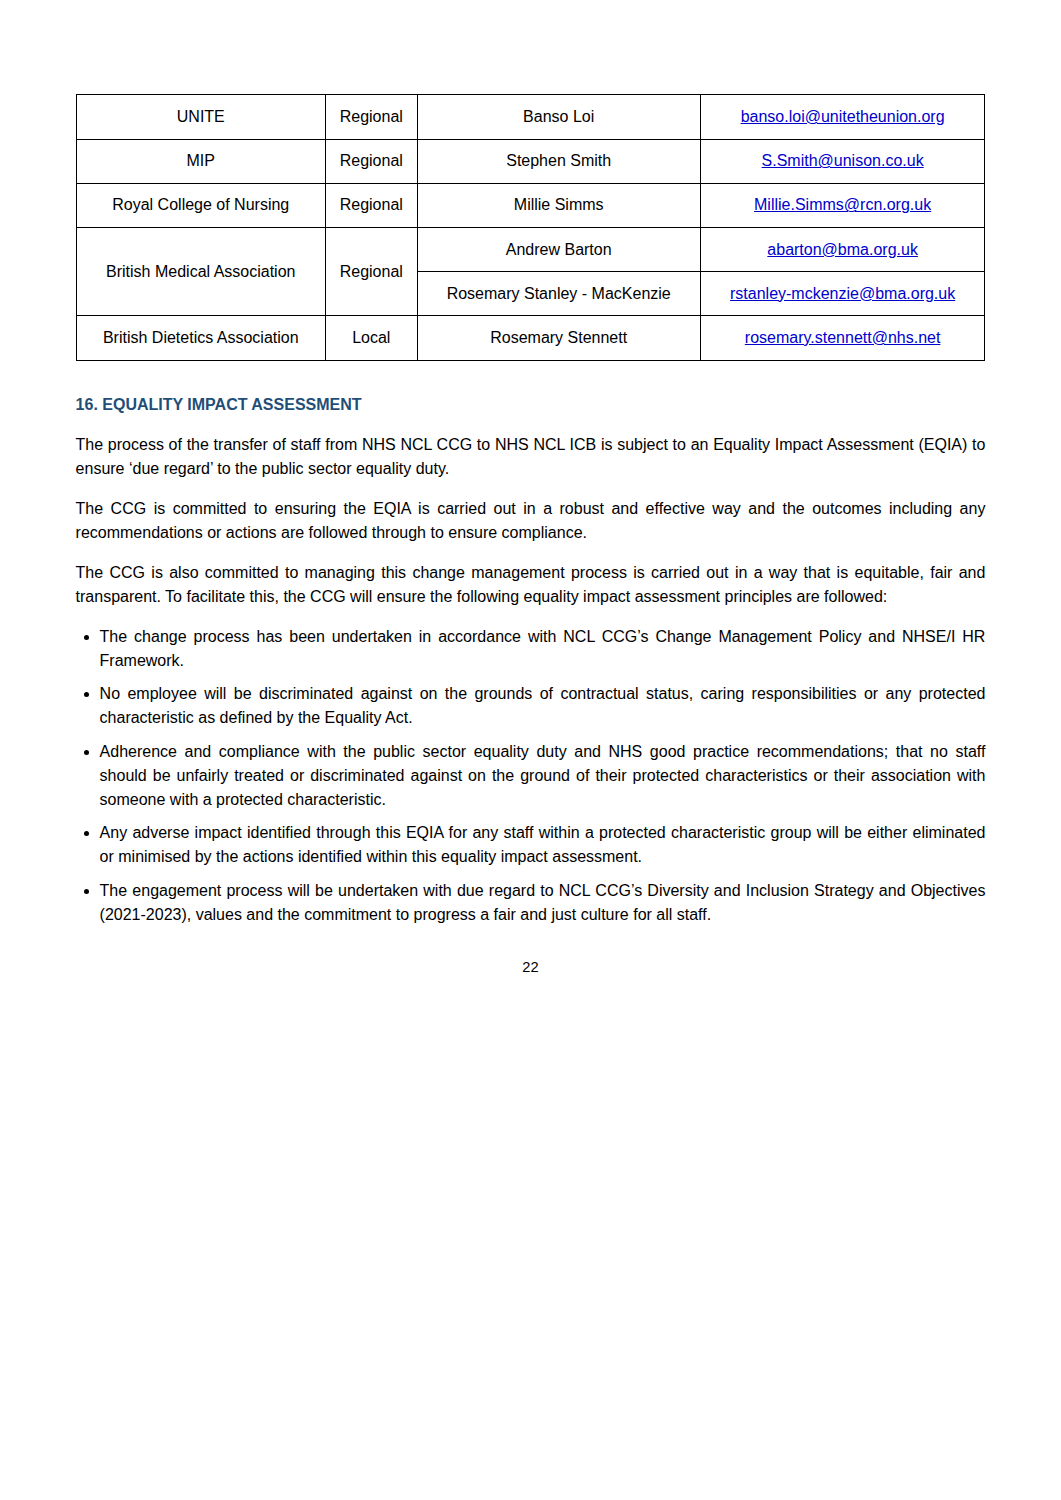| UNITE | Regional | Banso Loi | banso.loi@unitetheunion.org |
| MIP | Regional | Stephen Smith | S.Smith@unison.co.uk |
| Royal College of Nursing | Regional | Millie Simms | Millie.Simms@rcn.org.uk |
| British Medical Association | Regional | Andrew Barton | abarton@bma.org.uk |
| Rosemary Stanley - MacKenzie | rstanley-mckenzie@bma.org.uk |
| British Dietetics Association | Local | Rosemary Stennett | rosemary.stennett@nhs.net |
16. EQUALITY IMPACT ASSESSMENT
The process of the transfer of staff from NHS NCL CCG to NHS NCL ICB is subject to an Equality Impact Assessment (EQIA) to ensure ‘due regard’ to the public sector equality duty.
The CCG is committed to ensuring the EQIA is carried out in a robust and effective way and the outcomes including any recommendations or actions are followed through to ensure compliance.
The CCG is also committed to managing this change management process is carried out in a way that is equitable, fair and transparent. To facilitate this, the CCG will ensure the following equality impact assessment principles are followed:
The change process has been undertaken in accordance with NCL CCG’s Change Management Policy and NHSE/I HR Framework.
No employee will be discriminated against on the grounds of contractual status, caring responsibilities or any protected characteristic as defined by the Equality Act.
Adherence and compliance with the public sector equality duty and NHS good practice recommendations; that no staff should be unfairly treated or discriminated against on the ground of their protected characteristics or their association with someone with a protected characteristic.
Any adverse impact identified through this EQIA for any staff within a protected characteristic group will be either eliminated or minimised by the actions identified within this equality impact assessment.
The engagement process will be undertaken with due regard to NCL CCG’s Diversity and Inclusion Strategy and Objectives (2021-2023), values and the commitment to progress a fair and just culture for all staff.
22